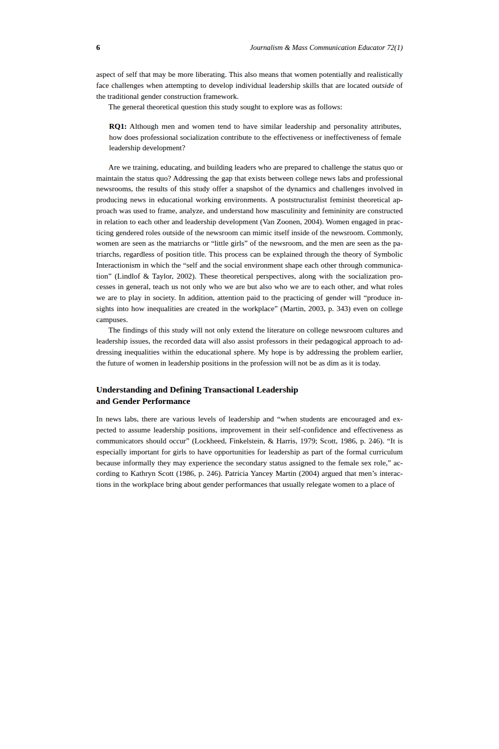6 Journalism & Mass Communication Educator 72(1)
aspect of self that may be more liberating. This also means that women potentially and realistically face challenges when attempting to develop individual leadership skills that are located outside of the traditional gender construction framework.
The general theoretical question this study sought to explore was as follows:
RQ1: Although men and women tend to have similar leadership and personality attributes, how does professional socialization contribute to the effectiveness or ineffectiveness of female leadership development?
Are we training, educating, and building leaders who are prepared to challenge the status quo or maintain the status quo? Addressing the gap that exists between college news labs and professional newsrooms, the results of this study offer a snapshot of the dynamics and challenges involved in producing news in educational working environments. A poststructuralist feminist theoretical approach was used to frame, analyze, and understand how masculinity and femininity are constructed in relation to each other and leadership development (Van Zoonen, 2004). Women engaged in practicing gendered roles outside of the newsroom can mimic itself inside of the newsroom. Commonly, women are seen as the matriarchs or “little girls” of the newsroom, and the men are seen as the patriarchs, regardless of position title. This process can be explained through the theory of Symbolic Interactionism in which the “self and the social environment shape each other through communication” (Lindlof & Taylor, 2002). These theoretical perspectives, along with the socialization processes in general, teach us not only who we are but also who we are to each other, and what roles we are to play in society. In addition, attention paid to the practicing of gender will “produce insights into how inequalities are created in the workplace” (Martin, 2003, p. 343) even on college campuses.
The findings of this study will not only extend the literature on college newsroom cultures and leadership issues, the recorded data will also assist professors in their pedagogical approach to addressing inequalities within the educational sphere. My hope is by addressing the problem earlier, the future of women in leadership positions in the profession will not be as dim as it is today.
Understanding and Defining Transactional Leadership
and Gender Performance
In news labs, there are various levels of leadership and “when students are encouraged and expected to assume leadership positions, improvement in their self-confidence and effectiveness as communicators should occur” (Lockheed, Finkelstein, & Harris, 1979; Scott, 1986, p. 246). “It is especially important for girls to have opportunities for leadership as part of the formal curriculum because informally they may experience the secondary status assigned to the female sex role,” according to Kathryn Scott (1986, p. 246). Patricia Yancey Martin (2004) argued that men’s interactions in the workplace bring about gender performances that usually relegate women to a place of